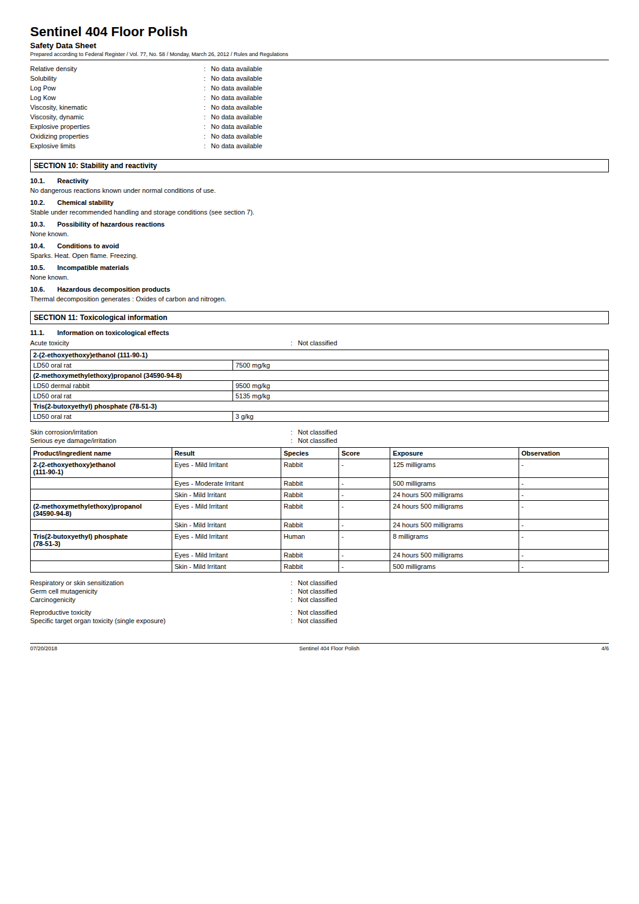Sentinel 404 Floor Polish
Safety Data Sheet
Prepared according to Federal Register / Vol. 77, No. 58 / Monday, March 26, 2012 / Rules and Regulations
| Relative density | : | No data available |
| Solubility | : | No data available |
| Log Pow | : | No data available |
| Log Kow | : | No data available |
| Viscosity, kinematic | : | No data available |
| Viscosity, dynamic | : | No data available |
| Explosive properties | : | No data available |
| Oxidizing properties | : | No data available |
| Explosive limits | : | No data available |
SECTION 10: Stability and reactivity
10.1. Reactivity
No dangerous reactions known under normal conditions of use.
10.2. Chemical stability
Stable under recommended handling and storage conditions (see section 7).
10.3. Possibility of hazardous reactions
None known.
10.4. Conditions to avoid
Sparks. Heat. Open flame. Freezing.
10.5. Incompatible materials
None known.
10.6. Hazardous decomposition products
Thermal decomposition generates : Oxides of carbon and nitrogen.
SECTION 11: Toxicological information
11.1. Information on toxicological effects
| Acute toxicity | : | Not classified |
| 2-(2-ethoxyethoxy)ethanol (111-90-1) |
| LD50 oral rat | 7500 mg/kg |
| (2-methoxymethylethoxy)propanol (34590-94-8) |
| LD50 dermal rabbit | 9500 mg/kg |
| LD50 oral rat | 5135 mg/kg |
| Tris(2-butoxyethyl) phosphate (78-51-3) |
| LD50 oral rat | 3 g/kg |
| Skin corrosion/irritation | : | Not classified |
| Serious eye damage/irritation | : | Not classified |
| Product/ingredient name | Result | Species | Score | Exposure | Observation |
| --- | --- | --- | --- | --- | --- |
| 2-(2-ethoxyethoxy)ethanol (111-90-1) | Eyes - Mild Irritant | Rabbit | - | 125 milligrams | - |
| | Eyes - Moderate Irritant | Rabbit | - | 500 milligrams | - |
| | Skin - Mild Irritant | Rabbit | - | 24 hours 500 milligrams | - |
| (2-methoxymethylethoxy)propanol (34590-94-8) | Eyes - Mild Irritant | Rabbit | - | 24 hours 500 milligrams | - |
| | Skin - Mild Irritant | Rabbit | - | 24 hours 500 milligrams | - |
| Tris(2-butoxyethyl) phosphate (78-51-3) | Eyes - Mild Irritant | Human | - | 8 milligrams | - |
| | Eyes - Mild Irritant | Rabbit | - | 24 hours 500 milligrams | - |
| | Skin - Mild Irritant | Rabbit | - | 500 milligrams | - |
| Respiratory or skin sensitization | : | Not classified |
| Germ cell mutagenicity | : | Not classified |
| Carcinogenicity | : | Not classified |
| Reproductive toxicity | : | Not classified |
| Specific target organ toxicity (single exposure) | : | Not classified |
07/20/2018 Sentinel 404 Floor Polish 4/6